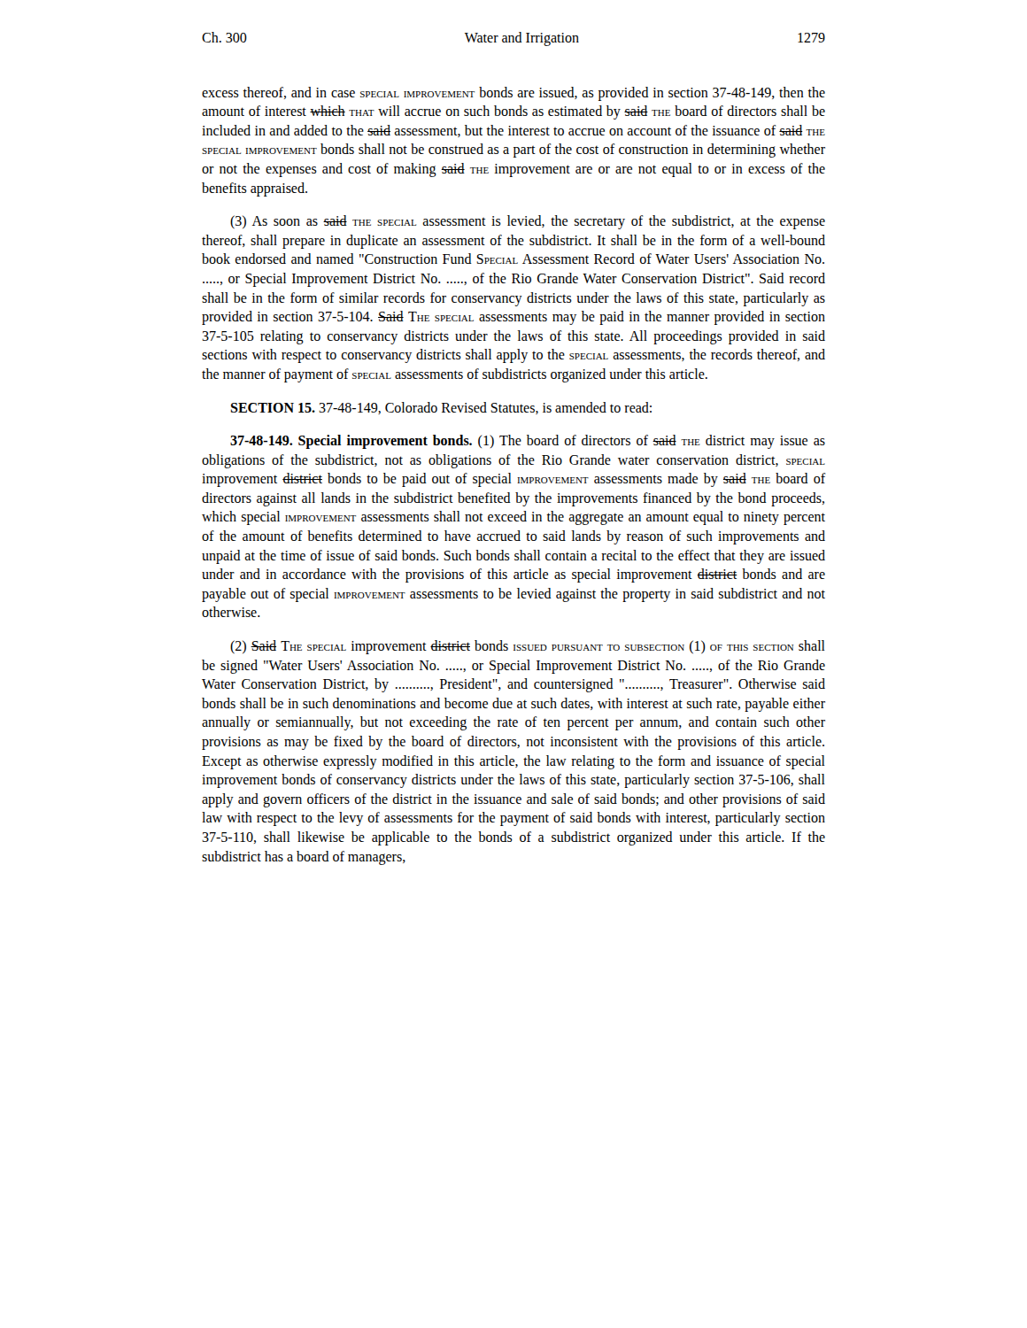Ch. 300 Water and Irrigation 1279
excess thereof, and in case special improvement bonds are issued, as provided in section 37-48-149, then the amount of interest which that will accrue on such bonds as estimated by said the board of directors shall be included in and added to the said assessment, but the interest to accrue on account of the issuance of said the special improvement bonds shall not be construed as a part of the cost of construction in determining whether or not the expenses and cost of making said the improvement are or are not equal to or in excess of the benefits appraised.
(3) As soon as said the special assessment is levied, the secretary of the subdistrict, at the expense thereof, shall prepare in duplicate an assessment of the subdistrict. It shall be in the form of a well-bound book endorsed and named "Construction Fund Special Assessment Record of Water Users' Association No. ....., or Special Improvement District No. ....., of the Rio Grande Water Conservation District". Said record shall be in the form of similar records for conservancy districts under the laws of this state, particularly as provided in section 37-5-104. Said The special assessments may be paid in the manner provided in section 37-5-105 relating to conservancy districts under the laws of this state. All proceedings provided in said sections with respect to conservancy districts shall apply to the special assessments, the records thereof, and the manner of payment of special assessments of subdistricts organized under this article.
SECTION 15. 37-48-149, Colorado Revised Statutes, is amended to read:
37-48-149. Special improvement bonds. (1) The board of directors of said the district may issue as obligations of the subdistrict, not as obligations of the Rio Grande water conservation district, special improvement district bonds to be paid out of special improvement assessments made by said the board of directors against all lands in the subdistrict benefited by the improvements financed by the bond proceeds, which special improvement assessments shall not exceed in the aggregate an amount equal to ninety percent of the amount of benefits determined to have accrued to said lands by reason of such improvements and unpaid at the time of issue of said bonds. Such bonds shall contain a recital to the effect that they are issued under and in accordance with the provisions of this article as special improvement district bonds and are payable out of special improvement assessments to be levied against the property in said subdistrict and not otherwise.
(2) Said The special improvement district bonds issued pursuant to subsection (1) of this section shall be signed "Water Users' Association No. ....., or Special Improvement District No. ....., of the Rio Grande Water Conservation District, by .........., President", and countersigned ".........., Treasurer". Otherwise said bonds shall be in such denominations and become due at such dates, with interest at such rate, payable either annually or semiannually, but not exceeding the rate of ten percent per annum, and contain such other provisions as may be fixed by the board of directors, not inconsistent with the provisions of this article. Except as otherwise expressly modified in this article, the law relating to the form and issuance of special improvement bonds of conservancy districts under the laws of this state, particularly section 37-5-106, shall apply and govern officers of the district in the issuance and sale of said bonds; and other provisions of said law with respect to the levy of assessments for the payment of said bonds with interest, particularly section 37-5-110, shall likewise be applicable to the bonds of a subdistrict organized under this article. If the subdistrict has a board of managers,